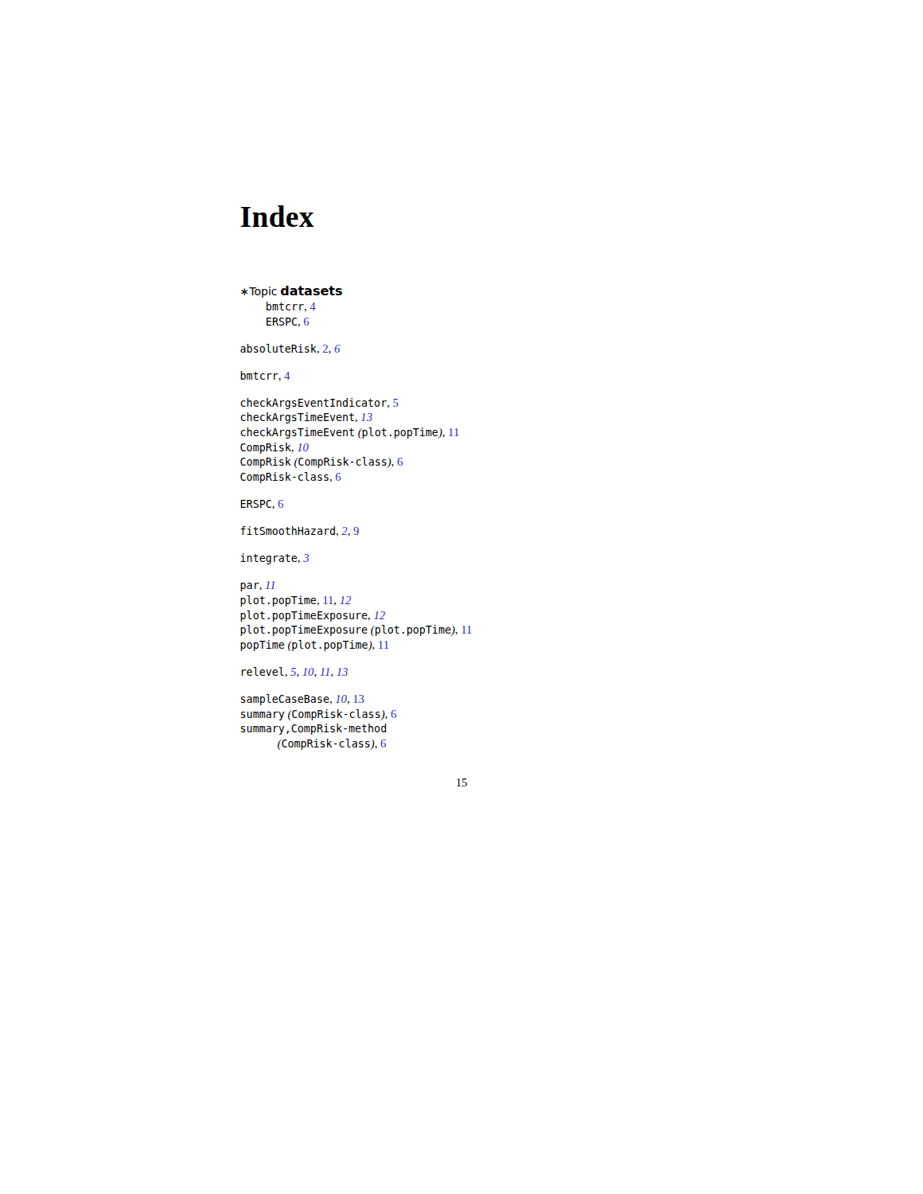Index
∗Topic datasets
bmtcrr, 4
ERSPC, 6
absoluteRisk, 2, 6
bmtcrr, 4
checkArgsEventIndicator, 5
checkArgsTimeEvent, 13
checkArgsTimeEvent (plot.popTime), 11
CompRisk, 10
CompRisk (CompRisk-class), 6
CompRisk-class, 6
ERSPC, 6
fitSmoothHazard, 2, 9
integrate, 3
par, 11
plot.popTime, 11, 12
plot.popTimeExposure, 12
plot.popTimeExposure (plot.popTime), 11
popTime (plot.popTime), 11
relevel, 5, 10, 11, 13
sampleCaseBase, 10, 13
summary (CompRisk-class), 6
summary,CompRisk-method (CompRisk-class), 6
15